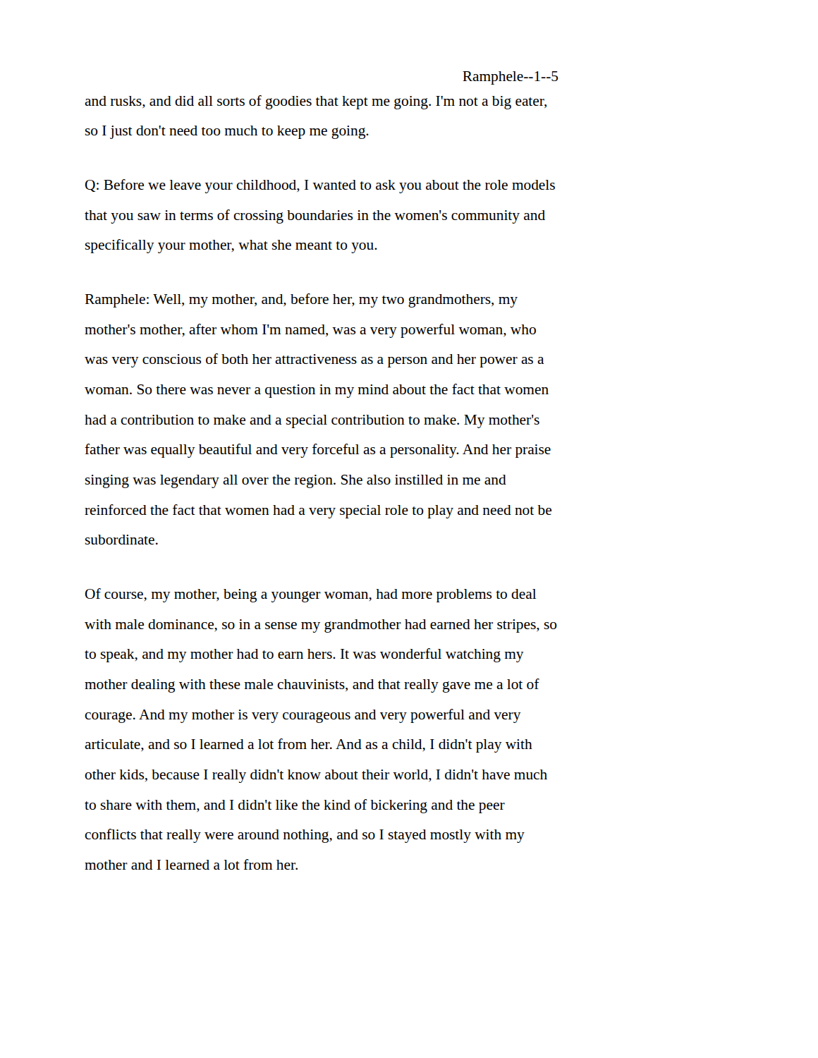Ramphele--1--5
and rusks, and did all sorts of goodies that kept me going. I'm not a big eater, so I just don't need too much to keep me going.
Q: Before we leave your childhood, I wanted to ask you about the role models that you saw in terms of crossing boundaries in the women's community and specifically your mother, what she meant to you.
Ramphele: Well, my mother, and, before her, my two grandmothers, my mother's mother, after whom I'm named, was a very powerful woman, who was very conscious of both her attractiveness as a person and her power as a woman. So there was never a question in my mind about the fact that women had a contribution to make and a special contribution to make. My mother's father was equally beautiful and very forceful as a personality. And her praise singing was legendary all over the region. She also instilled in me and reinforced the fact that women had a very special role to play and need not be subordinate.
Of course, my mother, being a younger woman, had more problems to deal with male dominance, so in a sense my grandmother had earned her stripes, so to speak, and my mother had to earn hers. It was wonderful watching my mother dealing with these male chauvinists, and that really gave me a lot of courage. And my mother is very courageous and very powerful and very articulate, and so I learned a lot from her. And as a child, I didn't play with other kids, because I really didn't know about their world, I didn't have much to share with them, and I didn't like the kind of bickering and the peer conflicts that really were around nothing, and so I stayed mostly with my mother and I learned a lot from her.